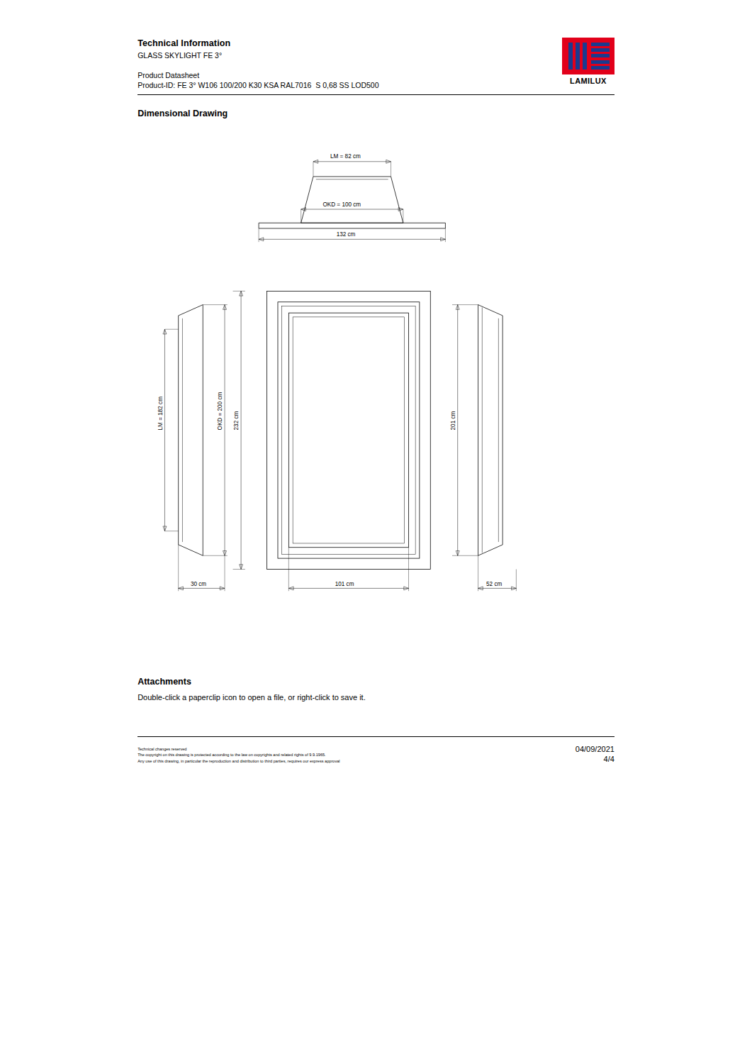Technical Information
GLASS SKYLIGHT FE 3°
Product Datasheet
Product-ID: FE 3° W106 100/200 K30 KSA RAL7016 S 0,68 SS LOD500
LAMILUX
Dimensional Drawing
LM = 82 cm OKD = 100 cm 132 cm LM = 182 cm OKD = 200 cm 232 cm 30 cm 101 cm 201 cm 52 cm
Attachments
Double-click a paperclip icon to open a file, or right-click to save it.
Technical changes reserved
The copyright on this drawing is protected according to the law on copyrights and related rights of 9.9.1965.
Any use of this drawing, in particular the reproduction and distribution to third parties, requires our express approval
04/09/2021
4/4